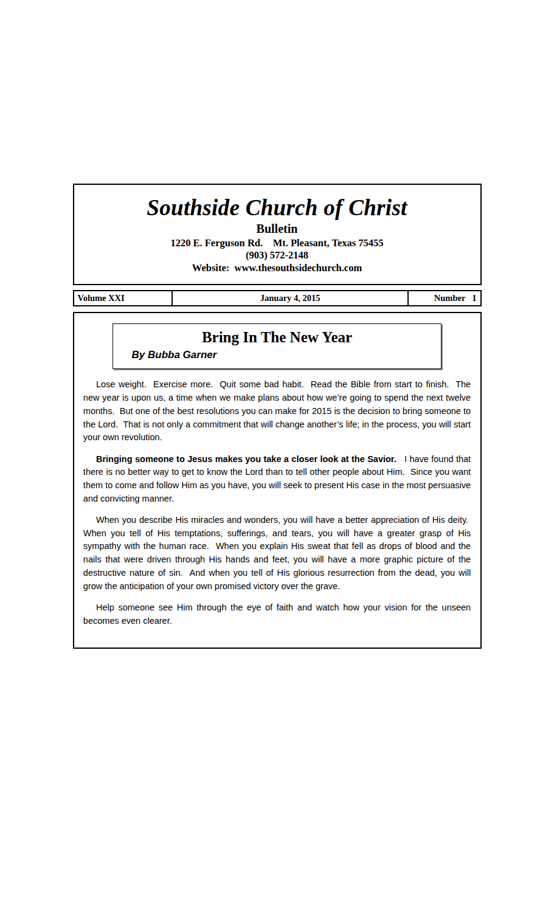Southside Church of Christ
Bulletin
1220 E. Ferguson Rd. Mt. Pleasant, Texas 75455
(903) 572-2148
Website: www.thesouthsidechurch.com
Volume XXI
January 4, 2015
Number 1
Bring In The New Year
By Bubba Garner
Lose weight. Exercise more. Quit some bad habit. Read the Bible from start to finish. The new year is upon us, a time when we make plans about how we’re going to spend the next twelve months. But one of the best resolutions you can make for 2015 is the decision to bring someone to the Lord. That is not only a commitment that will change another’s life; in the process, you will start your own revolution.
Bringing someone to Jesus makes you take a closer look at the Savior. I have found that there is no better way to get to know the Lord than to tell other people about Him. Since you want them to come and follow Him as you have, you will seek to present His case in the most persuasive and convicting manner.
When you describe His miracles and wonders, you will have a better appreciation of His deity. When you tell of His temptations, sufferings, and tears, you will have a greater grasp of His sympathy with the human race. When you explain His sweat that fell as drops of blood and the nails that were driven through His hands and feet, you will have a more graphic picture of the destructive nature of sin. And when you tell of His glorious resurrection from the dead, you will grow the anticipation of your own promised victory over the grave.
Help someone see Him through the eye of faith and watch how your vision for the unseen becomes even clearer.